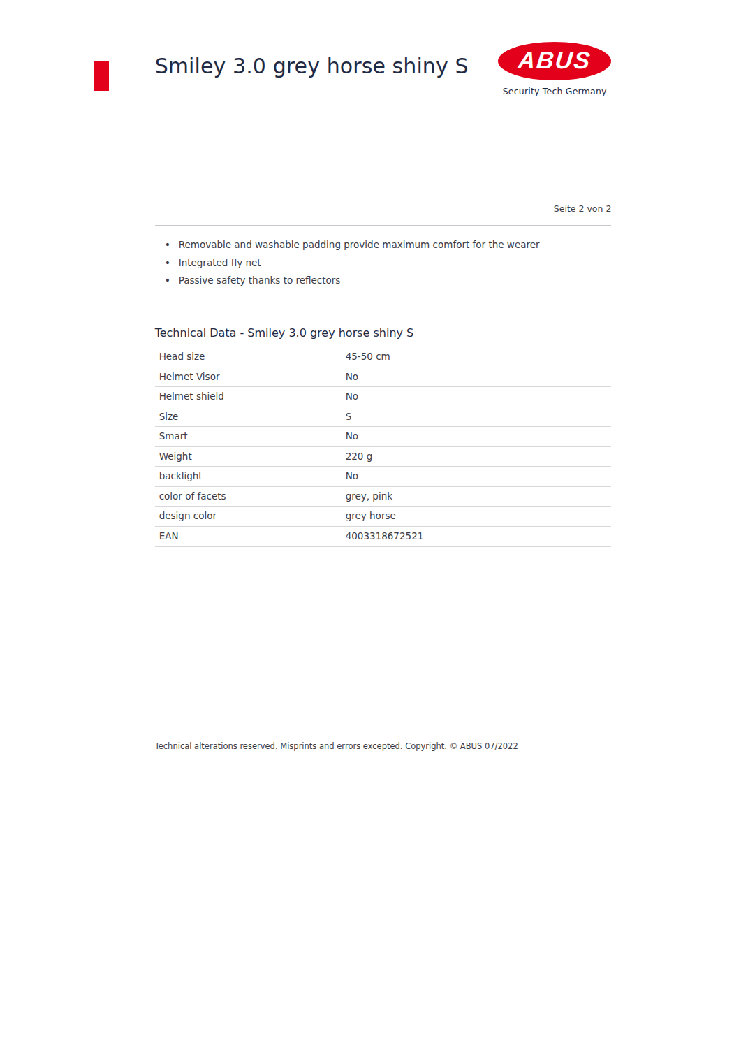Smiley 3.0 grey horse shiny S
ABUS
Security Tech Germany
Seite 2 von 2
Removable and washable padding provide maximum comfort for the wearer
Integrated fly net
Passive safety thanks to reflectors
Technical Data - Smiley 3.0 grey horse shiny S
| Head size | 45-50 cm |
| Helmet Visor | No |
| Helmet shield | No |
| Size | S |
| Smart | No |
| Weight | 220 g |
| backlight | No |
| color of facets | grey, pink |
| design color | grey horse |
| EAN | 4003318672521 |
Technical alterations reserved. Misprints and errors excepted. Copyright. © ABUS 07/2022